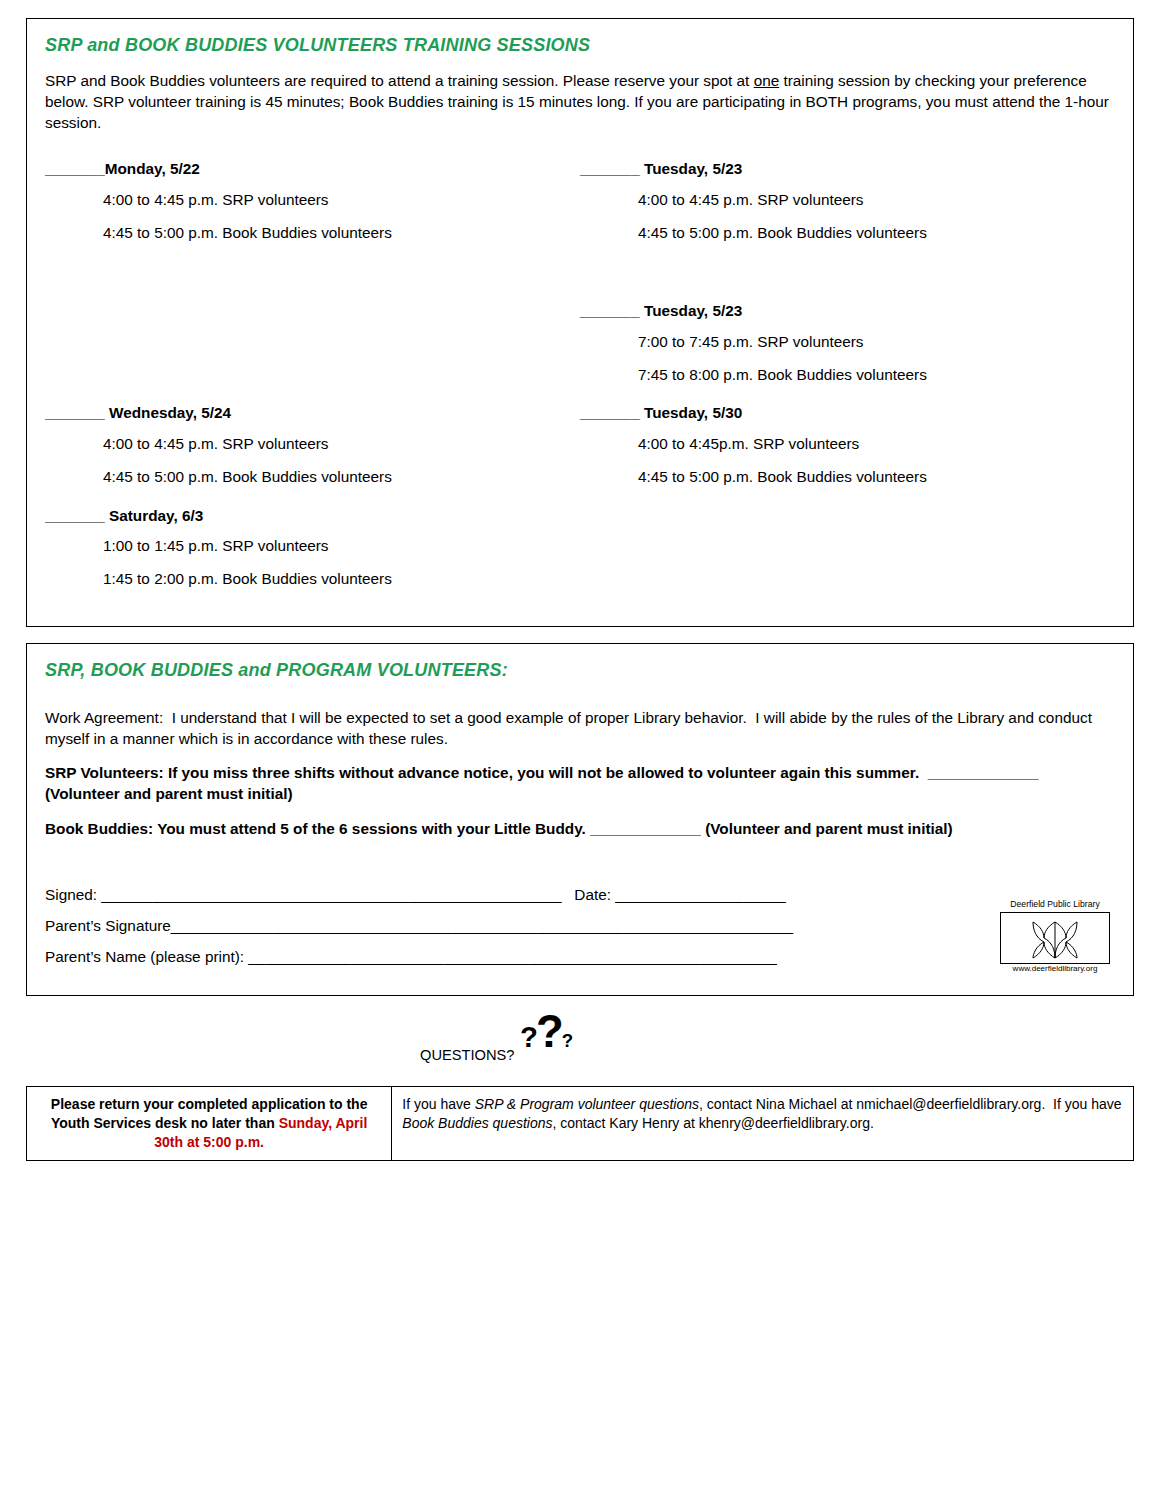SRP and BOOK BUDDIES VOLUNTEERS TRAINING SESSIONS
SRP and Book Buddies volunteers are required to attend a training session. Please reserve your spot at one training session by checking your preference below. SRP volunteer training is 45 minutes; Book Buddies training is 15 minutes long. If you are participating in BOTH programs, you must attend the 1-hour session.
| _______ Monday, 5/22 4:00 to 4:45 p.m. SRP volunteers 4:45 to 5:00 p.m. Book Buddies volunteers | _______ Tuesday, 5/23 4:00 to 4:45 p.m. SRP volunteers 4:45 to 5:00 p.m. Book Buddies volunteers |
| | _______ Tuesday, 5/23 7:00 to 7:45 p.m. SRP volunteers 7:45 to 8:00 p.m. Book Buddies volunteers |
| _______ Wednesday, 5/24 4:00 to 4:45 p.m. SRP volunteers 4:45 to 5:00 p.m. Book Buddies volunteers | _______ Tuesday, 5/30 4:00 to 4:45p.m. SRP volunteers 4:45 to 5:00 p.m. Book Buddies volunteers |
| _______ Saturday, 6/3 1:00 to 1:45 p.m. SRP volunteers 1:45 to 2:00 p.m. Book Buddies volunteers | |
SRP, BOOK BUDDIES and PROGRAM VOLUNTEERS:
Work Agreement: I understand that I will be expected to set a good example of proper Library behavior. I will abide by the rules of the Library and conduct myself in a manner which is in accordance with these rules.
SRP Volunteers: If you miss three shifts without advance notice, you will not be allowed to volunteer again this summer. _____________ (Volunteer and parent must initial)
Book Buddies: You must attend 5 of the 6 sessions with your Little Buddy. _____________ (Volunteer and parent must initial)
Signed: ______________________________________________________ Date: ____________________
Parent’s Signature_________________________________________________________________________
Parent’s Name (please print): ______________________________________________________________
Deerfield Public Library
www.deerfieldlibrary.org
QUESTIONS? ???
| Please return your completed application to the Youth Services desk no later than Sunday, April 30th at 5:00 p.m. | If you have SRP & Program volunteer questions , contact Nina Michael at nmichael@deerfieldlibrary.org. If you have Book Buddies questions , contact Kary Henry at khenry@deerfieldlibrary.org. |